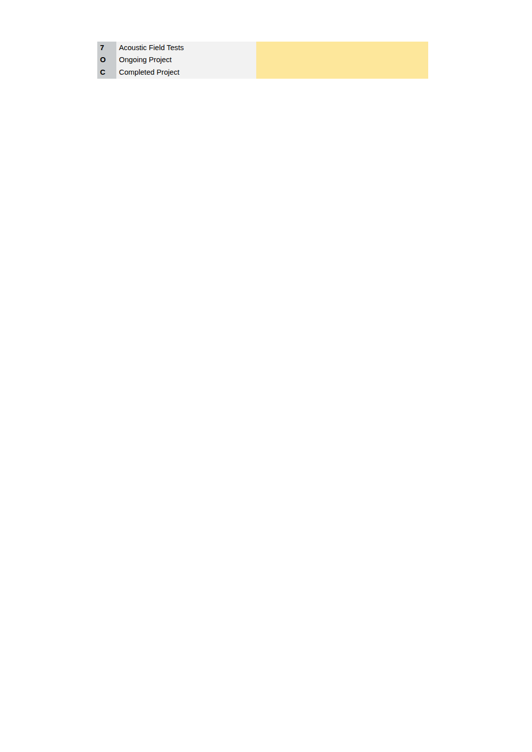| 7 | Acoustic Field Tests | |
| O | Ongoing Project | |
| C | Completed Project | |